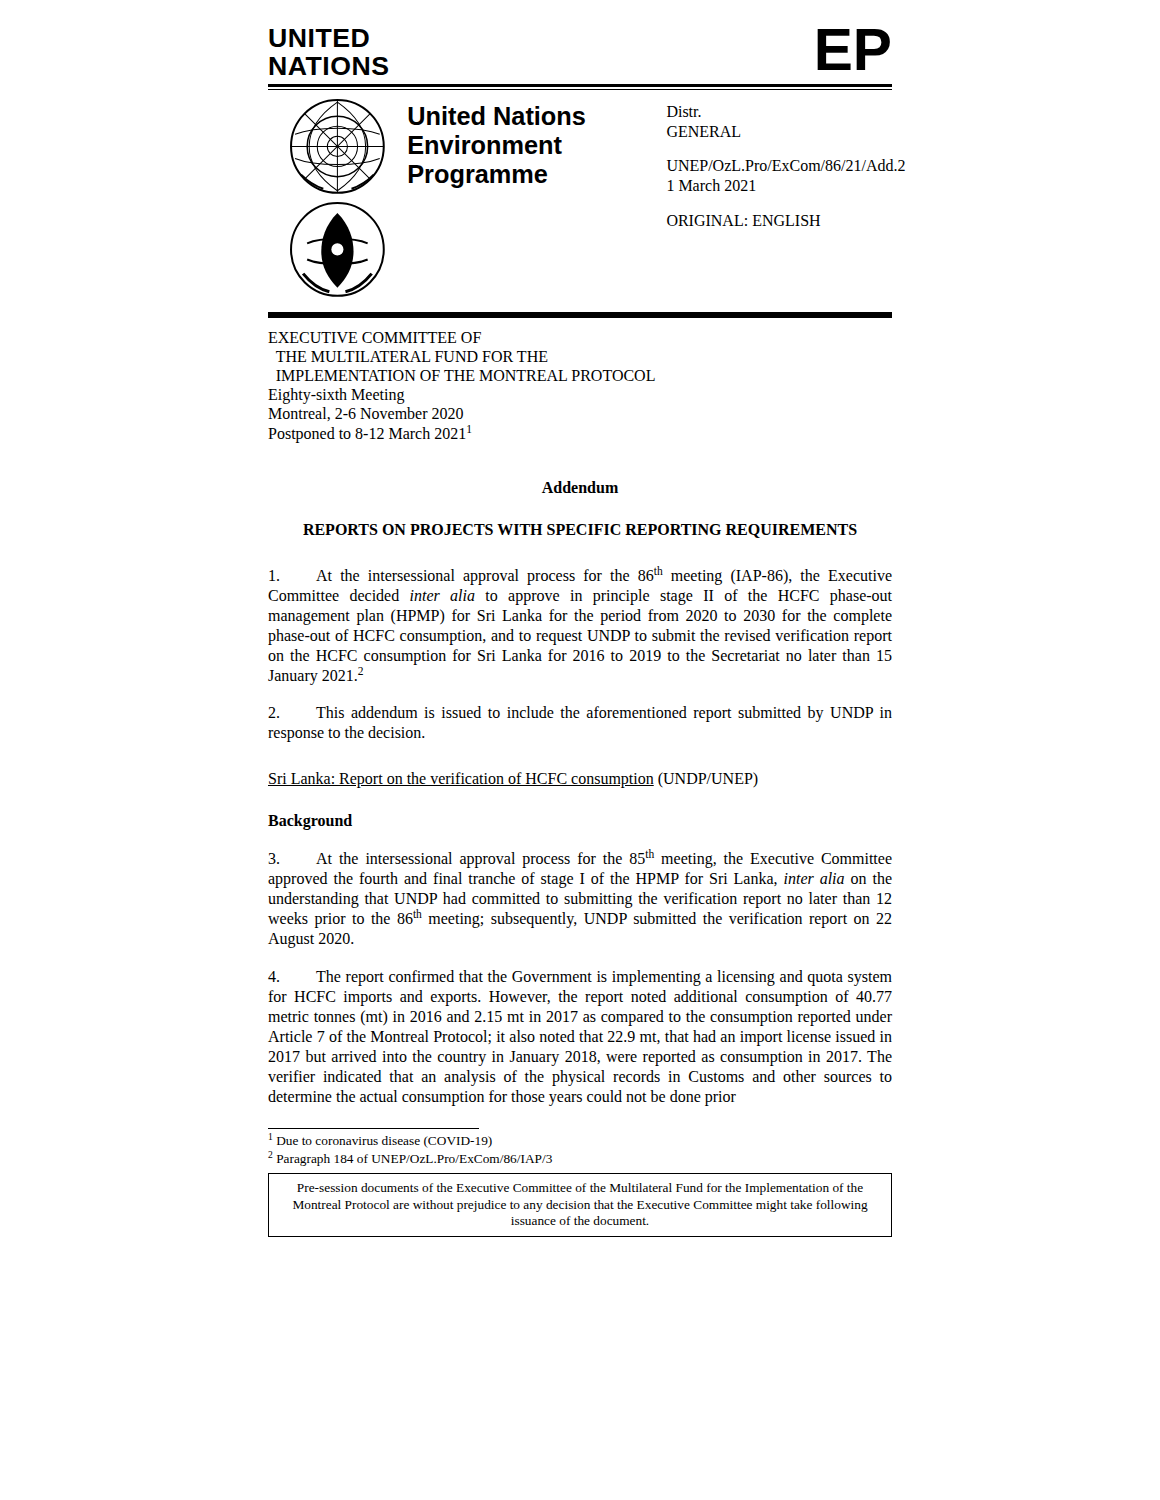UNITED
NATIONS
EP
United Nations
Environment
Programme
Distr.
GENERAL
UNEP/OzL.Pro/ExCom/86/21/Add.2
1 March 2021
ORIGINAL: ENGLISH
EXECUTIVE COMMITTEE OF
THE MULTILATERAL FUND FOR THE
IMPLEMENTATION OF THE MONTREAL PROTOCOL
Eighty-sixth Meeting
Montreal, 2-6 November 2020
Postponed to 8-12 March 20211
Addendum
REPORTS ON PROJECTS WITH SPECIFIC REPORTING REQUIREMENTS
1. At the intersessional approval process for the 86th meeting (IAP-86), the Executive Committee decided inter alia to approve in principle stage II of the HCFC phase-out management plan (HPMP) for Sri Lanka for the period from 2020 to 2030 for the complete phase-out of HCFC consumption, and to request UNDP to submit the revised verification report on the HCFC consumption for Sri Lanka for 2016 to 2019 to the Secretariat no later than 15 January 2021.2
2. This addendum is issued to include the aforementioned report submitted by UNDP in response to the decision.
Sri Lanka: Report on the verification of HCFC consumption (UNDP/UNEP)
Background
3. At the intersessional approval process for the 85th meeting, the Executive Committee approved the fourth and final tranche of stage I of the HPMP for Sri Lanka, inter alia on the understanding that UNDP had committed to submitting the verification report no later than 12 weeks prior to the 86th meeting; subsequently, UNDP submitted the verification report on 22 August 2020.
4. The report confirmed that the Government is implementing a licensing and quota system for HCFC imports and exports. However, the report noted additional consumption of 40.77 metric tonnes (mt) in 2016 and 2.15 mt in 2017 as compared to the consumption reported under Article 7 of the Montreal Protocol; it also noted that 22.9 mt, that had an import license issued in 2017 but arrived into the country in January 2018, were reported as consumption in 2017. The verifier indicated that an analysis of the physical records in Customs and other sources to determine the actual consumption for those years could not be done prior
1 Due to coronavirus disease (COVID-19)
2 Paragraph 184 of UNEP/OzL.Pro/ExCom/86/IAP/3
Pre-session documents of the Executive Committee of the Multilateral Fund for the Implementation of the Montreal Protocol are without prejudice to any decision that the Executive Committee might take following issuance of the document.